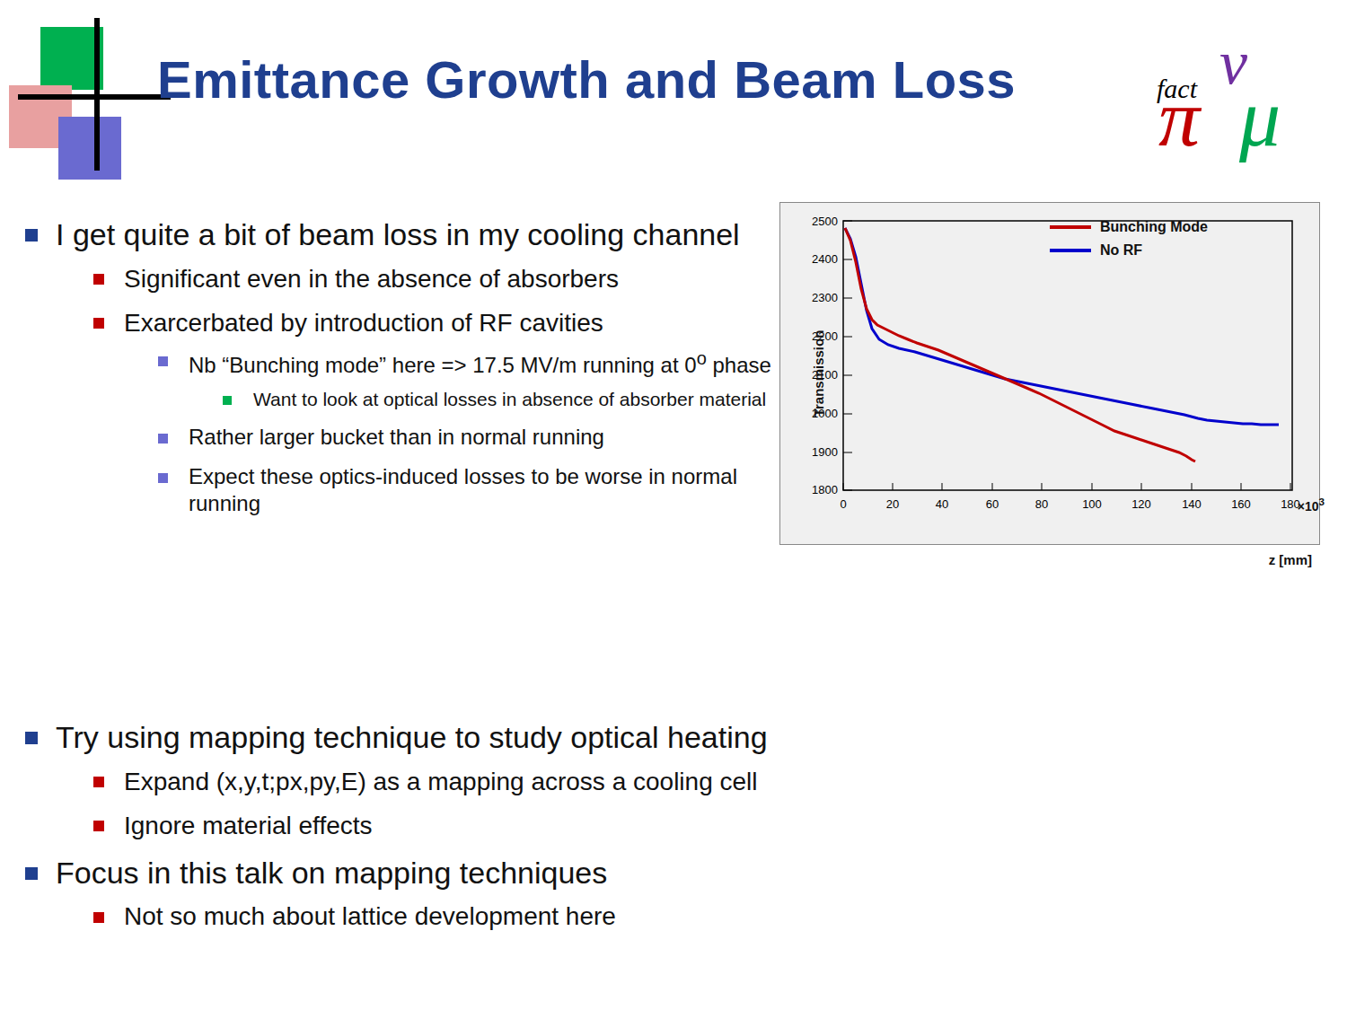Emittance Growth and Beam Loss
fact ν π μ
Transmission
z [mm]
×103
Bunching Mode
No RF
2500 2400 2300 2200 2100 2000 1900 1800 0 20 40 60 80 100 120 140 160 180
I get quite a bit of beam loss in my cooling channel
Significant even in the absence of absorbers
Exarcerbated by introduction of RF cavities
Nb “Bunching mode” here => 17.5 MV/m running at 0o phase
Want to look at optical losses in absence of absorber material
Rather larger bucket than in normal running
Expect these optics-induced losses to be worse in normal running
Try using mapping technique to study optical heating
Expand (x,y,t;px,py,E) as a mapping across a cooling cell
Ignore material effects
Focus in this talk on mapping techniques
Not so much about lattice development here